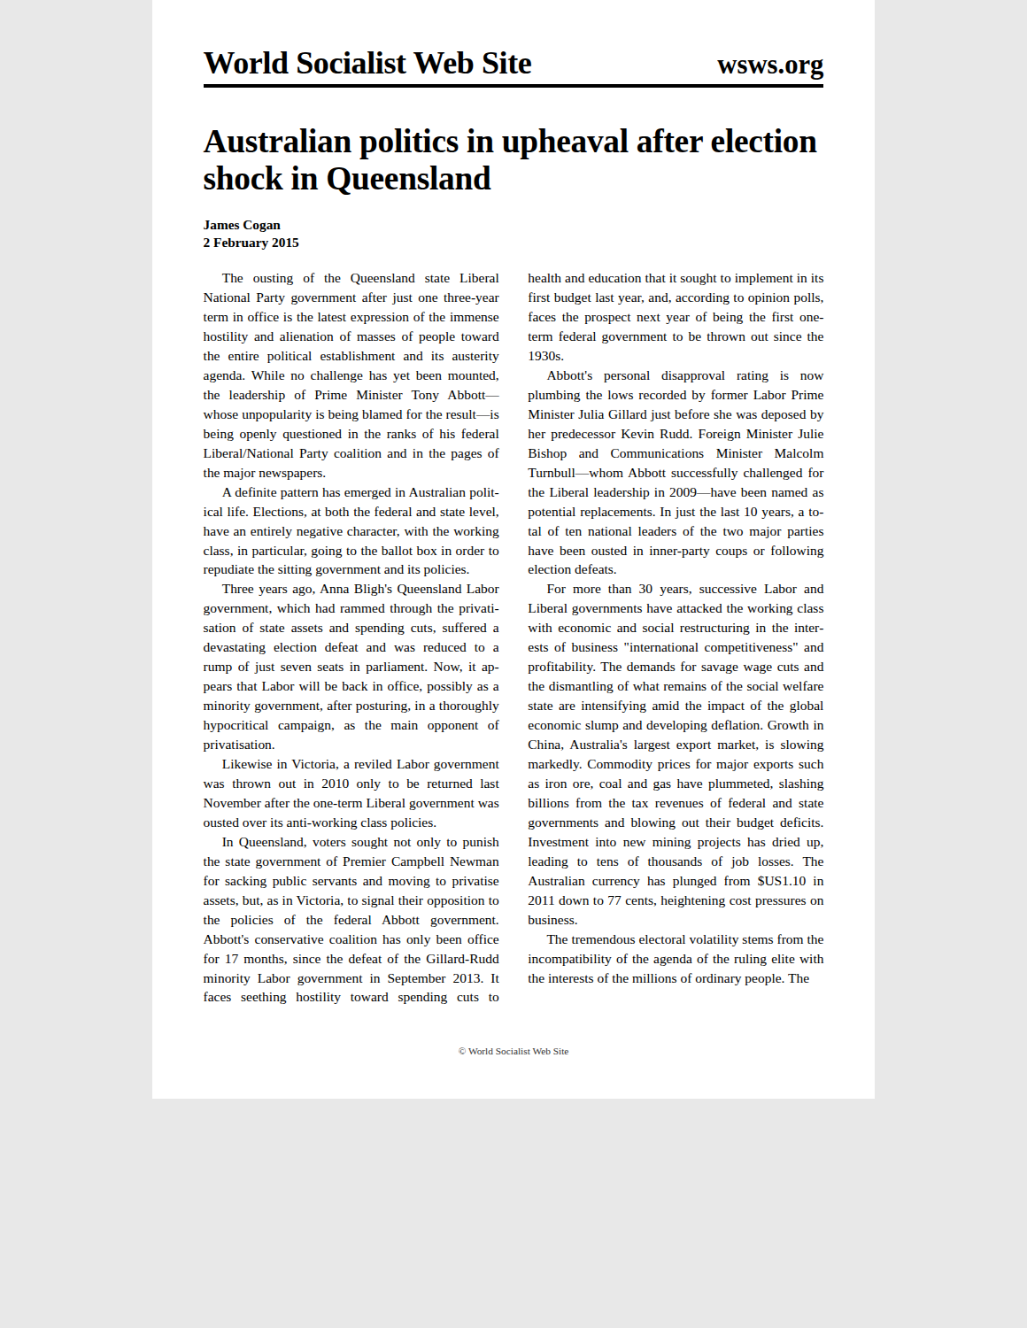World Socialist Web Site
wsws.org
Australian politics in upheaval after election shock in Queensland
James Cogan 2 February 2015
The ousting of the Queensland state Liberal National Party government after just one three-year term in office is the latest expression of the immense hostility and alienation of masses of people toward the entire political establishment and its austerity agenda. While no challenge has yet been mounted, the leadership of Prime Minister Tony Abbott—whose unpopularity is being blamed for the result—is being openly questioned in the ranks of his federal Liberal/National Party coalition and in the pages of the major newspapers.
A definite pattern has emerged in Australian political life. Elections, at both the federal and state level, have an entirely negative character, with the working class, in particular, going to the ballot box in order to repudiate the sitting government and its policies.
Three years ago, Anna Bligh's Queensland Labor government, which had rammed through the privatisation of state assets and spending cuts, suffered a devastating election defeat and was reduced to a rump of just seven seats in parliament. Now, it appears that Labor will be back in office, possibly as a minority government, after posturing, in a thoroughly hypocritical campaign, as the main opponent of privatisation.
Likewise in Victoria, a reviled Labor government was thrown out in 2010 only to be returned last November after the one-term Liberal government was ousted over its anti-working class policies.
In Queensland, voters sought not only to punish the state government of Premier Campbell Newman for sacking public servants and moving to privatise assets, but, as in Victoria, to signal their opposition to the policies of the federal Abbott government. Abbott's conservative coalition has only been office for 17 months, since the defeat of the Gillard-Rudd minority Labor government in September 2013. It faces seething hostility toward spending cuts to health and education that it sought to implement in its first budget last year, and, according to opinion polls, faces the prospect next year of being the first one-term federal government to be thrown out since the 1930s.
Abbott's personal disapproval rating is now plumbing the lows recorded by former Labor Prime Minister Julia Gillard just before she was deposed by her predecessor Kevin Rudd. Foreign Minister Julie Bishop and Communications Minister Malcolm Turnbull—whom Abbott successfully challenged for the Liberal leadership in 2009—have been named as potential replacements. In just the last 10 years, a total of ten national leaders of the two major parties have been ousted in inner-party coups or following election defeats.
For more than 30 years, successive Labor and Liberal governments have attacked the working class with economic and social restructuring in the interests of business "international competitiveness" and profitability. The demands for savage wage cuts and the dismantling of what remains of the social welfare state are intensifying amid the impact of the global economic slump and developing deflation. Growth in China, Australia's largest export market, is slowing markedly. Commodity prices for major exports such as iron ore, coal and gas have plummeted, slashing billions from the tax revenues of federal and state governments and blowing out their budget deficits. Investment into new mining projects has dried up, leading to tens of thousands of job losses. The Australian currency has plunged from $US1.10 in 2011 down to 77 cents, heightening cost pressures on business.
The tremendous electoral volatility stems from the incompatibility of the agenda of the ruling elite with the interests of the millions of ordinary people. The
© World Socialist Web Site